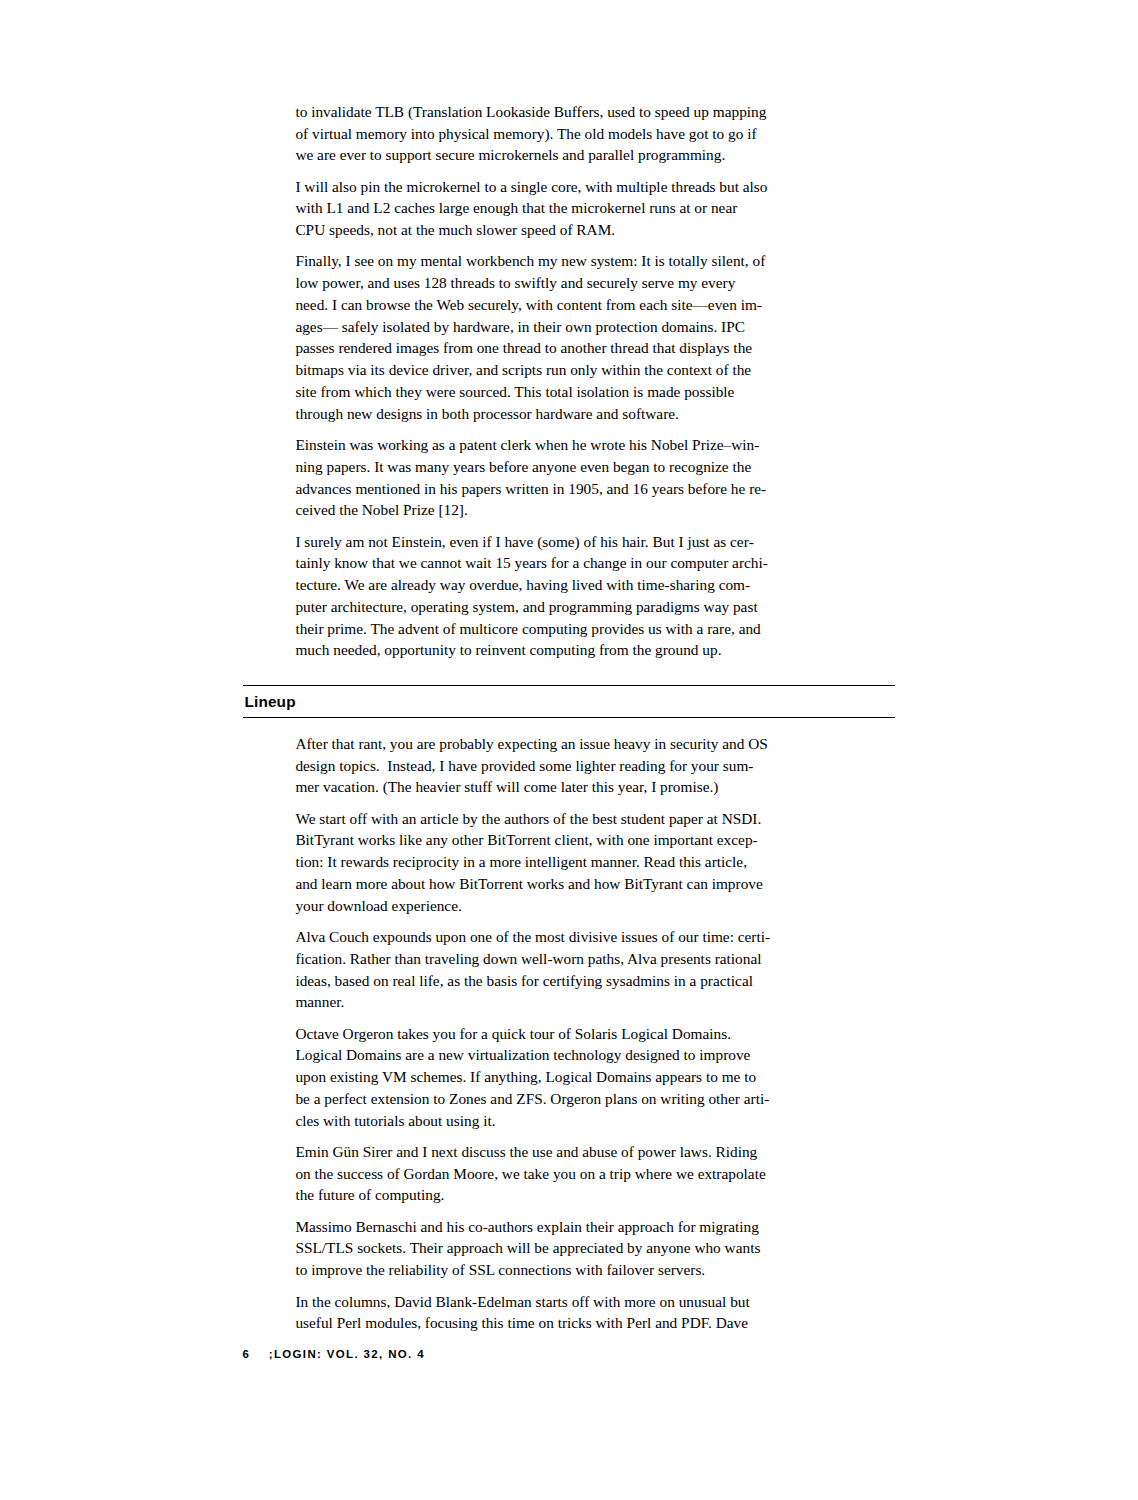to invalidate TLB (Translation Lookaside Buffers, used to speed up mapping of virtual memory into physical memory). The old models have got to go if we are ever to support secure microkernels and parallel programming.
I will also pin the microkernel to a single core, with multiple threads but also with L1 and L2 caches large enough that the microkernel runs at or near CPU speeds, not at the much slower speed of RAM.
Finally, I see on my mental workbench my new system: It is totally silent, of low power, and uses 128 threads to swiftly and securely serve my every need. I can browse the Web securely, with content from each site—even images— safely isolated by hardware, in their own protection domains. IPC passes rendered images from one thread to another thread that displays the bitmaps via its device driver, and scripts run only within the context of the site from which they were sourced. This total isolation is made possible through new designs in both processor hardware and software.
Einstein was working as a patent clerk when he wrote his Nobel Prize–winning papers. It was many years before anyone even began to recognize the advances mentioned in his papers written in 1905, and 16 years before he received the Nobel Prize [12].
I surely am not Einstein, even if I have (some) of his hair. But I just as certainly know that we cannot wait 15 years for a change in our computer architecture. We are already way overdue, having lived with time-sharing computer architecture, operating system, and programming paradigms way past their prime. The advent of multicore computing provides us with a rare, and much needed, opportunity to reinvent computing from the ground up.
Lineup
After that rant, you are probably expecting an issue heavy in security and OS design topics. Instead, I have provided some lighter reading for your summer vacation. (The heavier stuff will come later this year, I promise.)
We start off with an article by the authors of the best student paper at NSDI. BitTyrant works like any other BitTorrent client, with one important exception: It rewards reciprocity in a more intelligent manner. Read this article, and learn more about how BitTorrent works and how BitTyrant can improve your download experience.
Alva Couch expounds upon one of the most divisive issues of our time: certification. Rather than traveling down well-worn paths, Alva presents rational ideas, based on real life, as the basis for certifying sysadmins in a practical manner.
Octave Orgeron takes you for a quick tour of Solaris Logical Domains. Logical Domains are a new virtualization technology designed to improve upon existing VM schemes. If anything, Logical Domains appears to me to be a perfect extension to Zones and ZFS. Orgeron plans on writing other articles with tutorials about using it.
Emin Gün Sirer and I next discuss the use and abuse of power laws. Riding on the success of Gordan Moore, we take you on a trip where we extrapolate the future of computing.
Massimo Bernaschi and his co-authors explain their approach for migrating SSL/TLS sockets. Their approach will be appreciated by anyone who wants to improve the reliability of SSL connections with failover servers.
In the columns, David Blank-Edelman starts off with more on unusual but useful Perl modules, focusing this time on tricks with Perl and PDF. Dave
6;LOGIN: VOL. 32, NO. 4